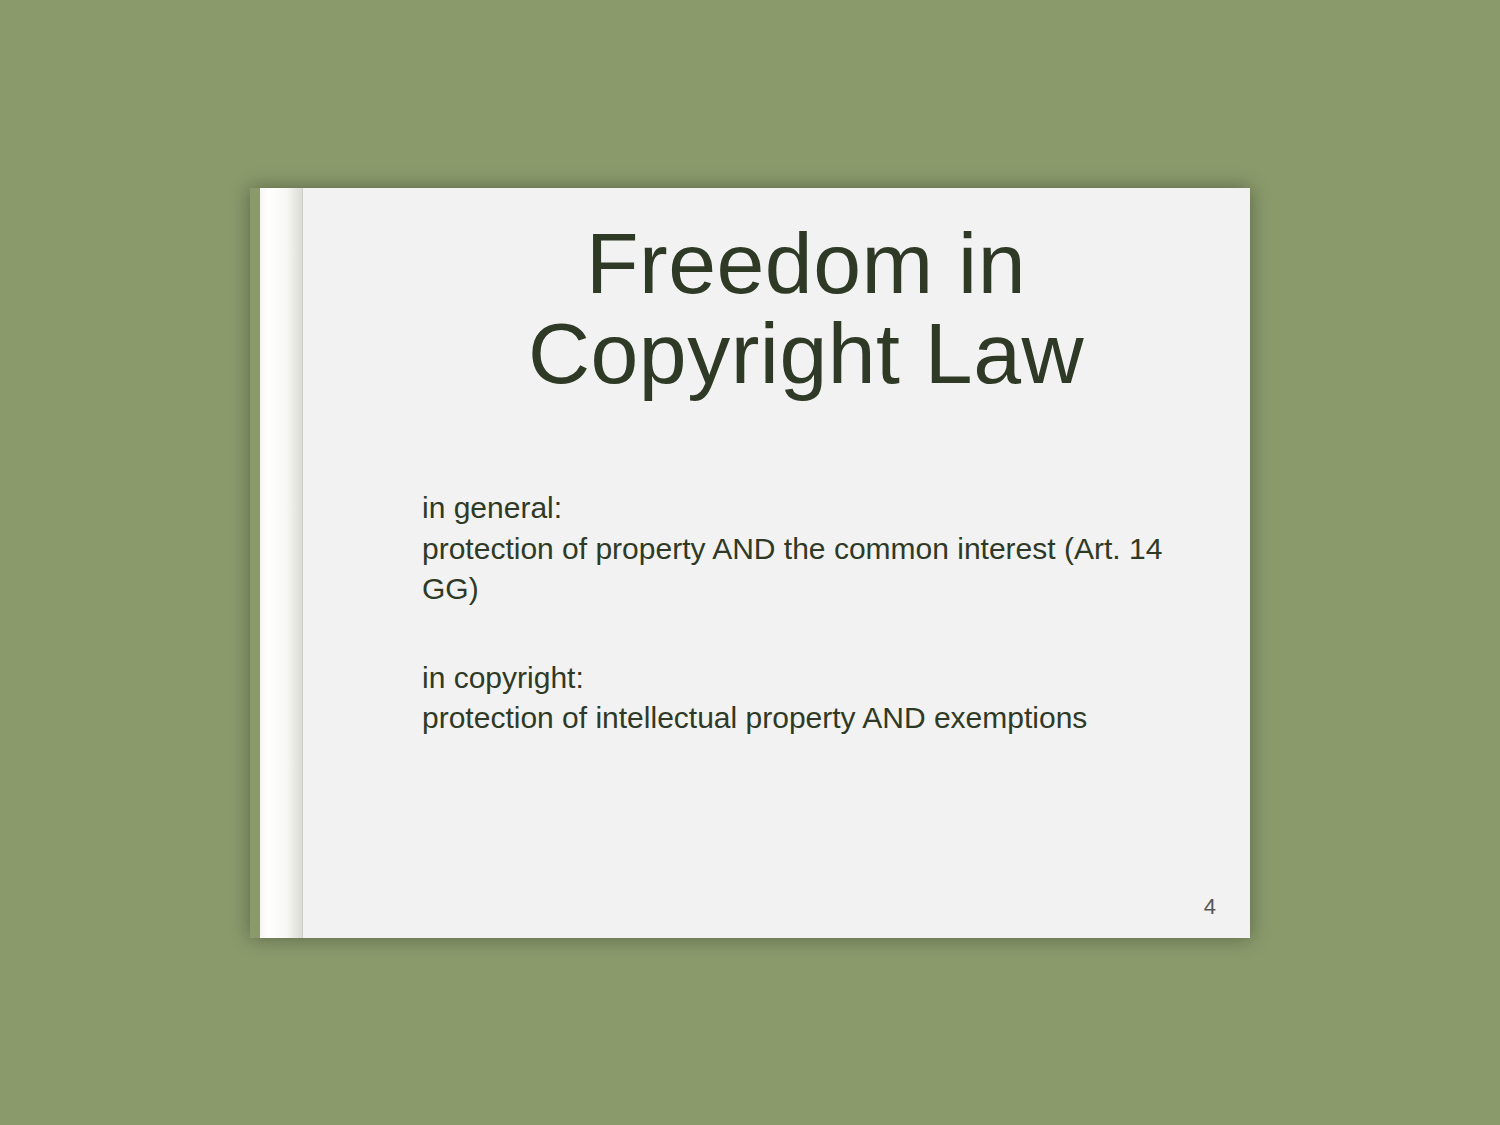Freedom in
Copyright Law
in general:
protection of property AND the common interest (Art. 14 GG)
in copyright:
protection of intellectual property AND exemptions
4